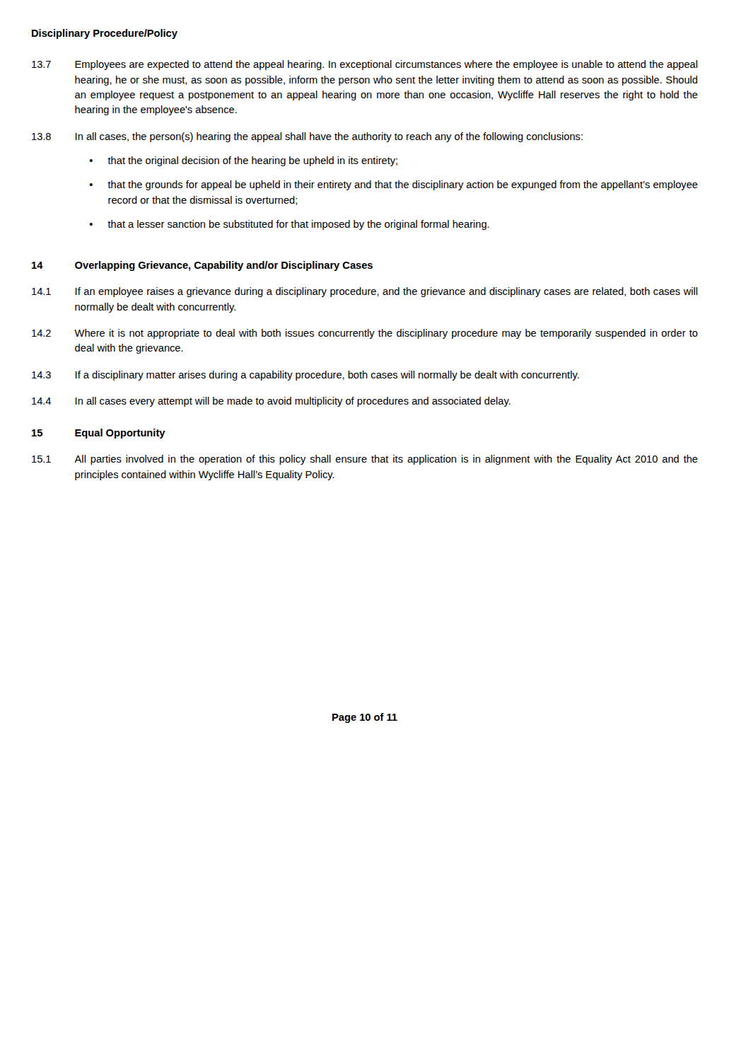Disciplinary Procedure/Policy
13.7
Employees are expected to attend the appeal hearing. In exceptional circumstances where the employee is unable to attend the appeal hearing, he or she must, as soon as possible, inform the person who sent the letter inviting them to attend as soon as possible. Should an employee request a postponement to an appeal hearing on more than one occasion, Wycliffe Hall reserves the right to hold the hearing in the employee's absence.
13.8
In all cases, the person(s) hearing the appeal shall have the authority to reach any of the following conclusions:
that the original decision of the hearing be upheld in its entirety;
that the grounds for appeal be upheld in their entirety and that the disciplinary action be expunged from the appellant’s employee record or that the dismissal is overturned;
that a lesser sanction be substituted for that imposed by the original formal hearing.
14
Overlapping Grievance, Capability and/or Disciplinary Cases
14.1
If an employee raises a grievance during a disciplinary procedure, and the grievance and disciplinary cases are related, both cases will normally be dealt with concurrently.
14.2
Where it is not appropriate to deal with both issues concurrently the disciplinary procedure may be temporarily suspended in order to deal with the grievance.
14.3
If a disciplinary matter arises during a capability procedure, both cases will normally be dealt with concurrently.
14.4
In all cases every attempt will be made to avoid multiplicity of procedures and associated delay.
15
Equal Opportunity
15.1
All parties involved in the operation of this policy shall ensure that its application is in alignment with the Equality Act 2010 and the principles contained within Wycliffe Hall’s Equality Policy.
Page 10 of 11